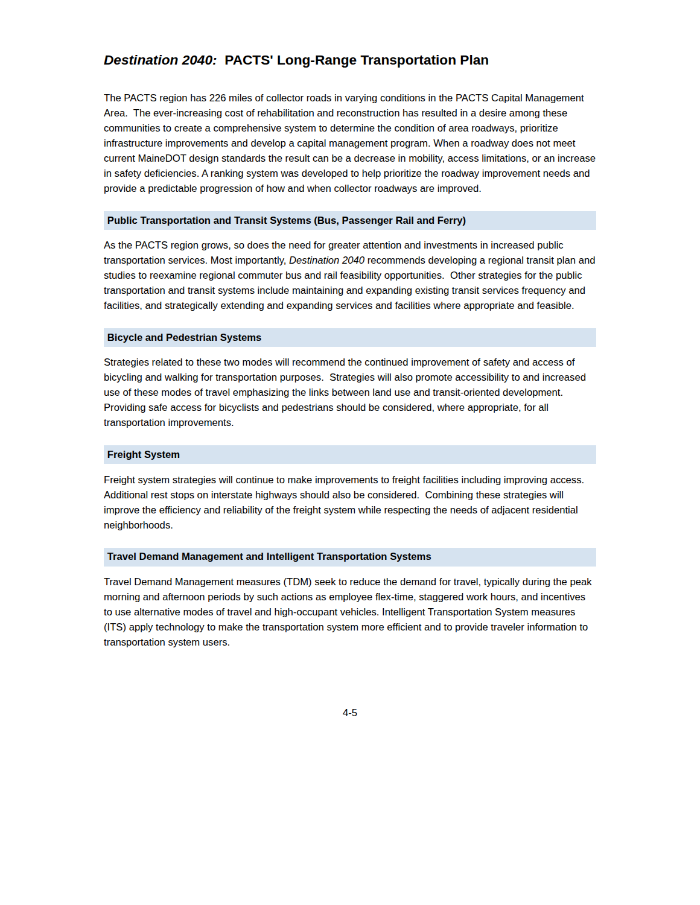Destination 2040: PACTS' Long-Range Transportation Plan
The PACTS region has 226 miles of collector roads in varying conditions in the PACTS Capital Management Area. The ever-increasing cost of rehabilitation and reconstruction has resulted in a desire among these communities to create a comprehensive system to determine the condition of area roadways, prioritize infrastructure improvements and develop a capital management program. When a roadway does not meet current MaineDOT design standards the result can be a decrease in mobility, access limitations, or an increase in safety deficiencies. A ranking system was developed to help prioritize the roadway improvement needs and provide a predictable progression of how and when collector roadways are improved.
Public Transportation and Transit Systems (Bus, Passenger Rail and Ferry)
As the PACTS region grows, so does the need for greater attention and investments in increased public transportation services. Most importantly, Destination 2040 recommends developing a regional transit plan and studies to reexamine regional commuter bus and rail feasibility opportunities. Other strategies for the public transportation and transit systems include maintaining and expanding existing transit services frequency and facilities, and strategically extending and expanding services and facilities where appropriate and feasible.
Bicycle and Pedestrian Systems
Strategies related to these two modes will recommend the continued improvement of safety and access of bicycling and walking for transportation purposes. Strategies will also promote accessibility to and increased use of these modes of travel emphasizing the links between land use and transit-oriented development. Providing safe access for bicyclists and pedestrians should be considered, where appropriate, for all transportation improvements.
Freight System
Freight system strategies will continue to make improvements to freight facilities including improving access. Additional rest stops on interstate highways should also be considered. Combining these strategies will improve the efficiency and reliability of the freight system while respecting the needs of adjacent residential neighborhoods.
Travel Demand Management and Intelligent Transportation Systems
Travel Demand Management measures (TDM) seek to reduce the demand for travel, typically during the peak morning and afternoon periods by such actions as employee flex-time, staggered work hours, and incentives to use alternative modes of travel and high-occupant vehicles. Intelligent Transportation System measures (ITS) apply technology to make the transportation system more efficient and to provide traveler information to transportation system users.
4-5